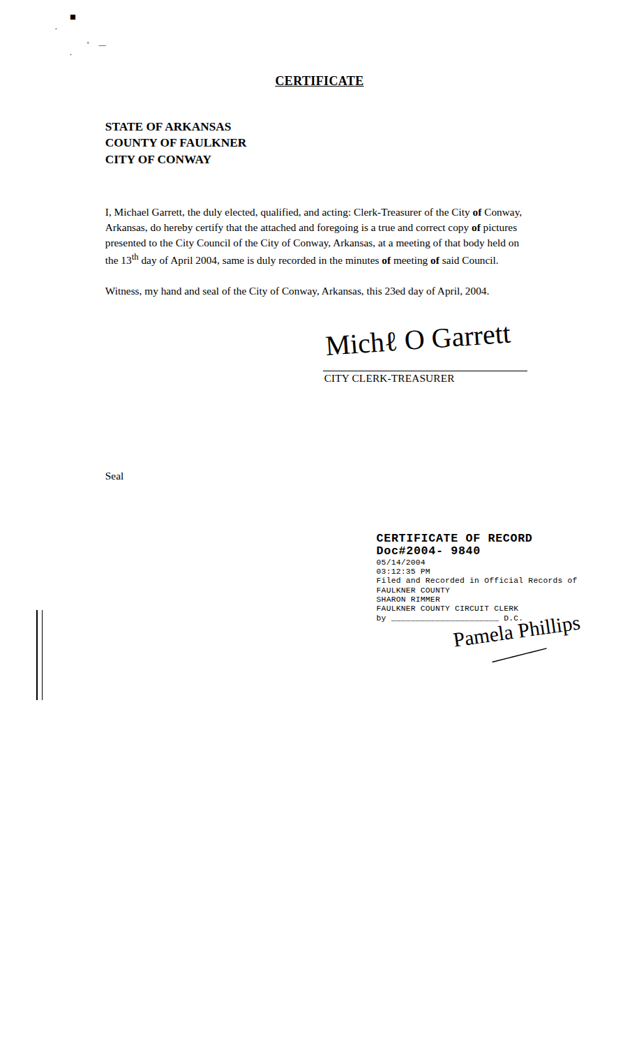■ . ' — .
CERTIFICATE
STATE OF ARKANSAS
COUNTY OF FAULKNER
CITY OF CONWAY
I, Michael Garrett, the duly elected, qualified, and acting: Clerk-Treasurer of the City of Conway, Arkansas, do hereby certify that the attached and foregoing is a true and correct copy of pictures presented to the City Council of the City of Conway, Arkansas, at a meeting of that body held on the 13th day of April 2004, same is duly recorded in the minutes of meeting of said Council.
Witness, my hand and seal of the City of Conway, Arkansas, this 23ed day of April, 2004.
Michℓ O Garrett
CITY CLERK-TREASURER
Seal
CERTIFICATE OF RECORD
Doc#2004- 9840
05/14/2004
03:12:35 PM
Filed and Recorded in Official Records of
FAULKNER COUNTY
SHARON RIMMER
FAULKNER COUNTY CIRCUIT CLERK
by ______________________ D.C.
Pamela Phillips
———